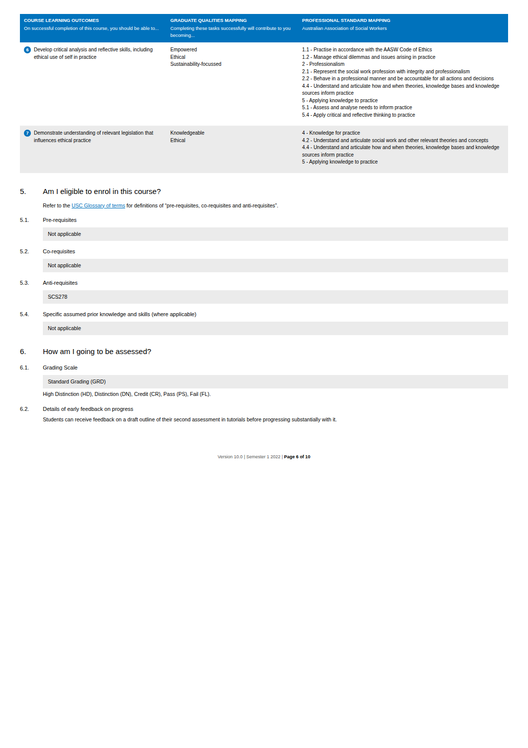| COURSE LEARNING OUTCOMES | GRADUATE QUALITIES MAPPING | PROFESSIONAL STANDARD MAPPING |
| --- | --- | --- |
| On successful completion of this course, you should be able to... | Completing these tasks successfully will contribute to you becoming... | Australian Association of Social Workers |
| 6 Develop critical analysis and reflective skills, including ethical use of self in practice | Empowered Ethical Sustainability-focussed | 1.1 - Practise in accordance with the AASW Code of Ethics 1.2 - Manage ethical dilemmas and issues arising in practice 2 - Professionalism 2.1 - Represent the social work profession with integrity and professionalism 2.2 - Behave in a professional manner and be accountable for all actions and decisions 4.4 - Understand and articulate how and when theories, knowledge bases and knowledge sources inform practice 5 - Applying knowledge to practice 5.1 - Assess and analyse needs to inform practice 5.4 - Apply critical and reflective thinking to practice |
| 7 Demonstrate understanding of relevant legislation that influences ethical practice | Knowledgeable Ethical | 4 - Knowledge for practice 4.2 - Understand and articulate social work and other relevant theories and concepts 4.4 - Understand and articulate how and when theories, knowledge bases and knowledge sources inform practice 5 - Applying knowledge to practice |
5. Am I eligible to enrol in this course?
Refer to the USC Glossary of terms for definitions of “pre-requisites, co-requisites and anti-requisites”.
5.1. Pre-requisites
Not applicable
5.2. Co-requisites
Not applicable
5.3. Anti-requisites
SCS278
5.4. Specific assumed prior knowledge and skills (where applicable)
Not applicable
6. How am I going to be assessed?
6.1. Grading Scale
Standard Grading (GRD)
High Distinction (HD), Distinction (DN), Credit (CR), Pass (PS), Fail (FL).
6.2. Details of early feedback on progress
Students can receive feedback on a draft outline of their second assessment in tutorials before progressing substantially with it.
Version 10.0 | Semester 1 2022 | Page 6 of 10